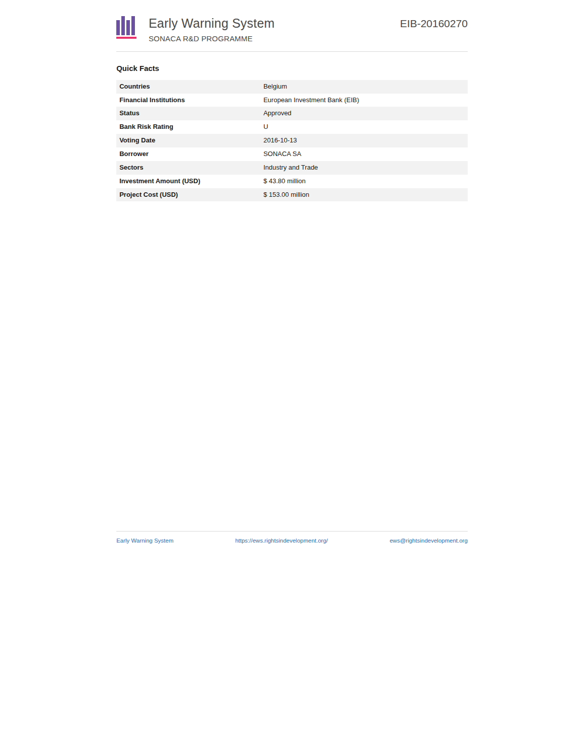Early Warning System
SONACA R&D PROGRAMME
EIB-20160270
Quick Facts
| Countries | Belgium |
| Financial Institutions | European Investment Bank (EIB) |
| Status | Approved |
| Bank Risk Rating | U |
| Voting Date | 2016-10-13 |
| Borrower | SONACA SA |
| Sectors | Industry and Trade |
| Investment Amount (USD) | $ 43.80 million |
| Project Cost (USD) | $ 153.00 million |
Early Warning System
https://ews.rightsindevelopment.org/
ews@rightsindevelopment.org